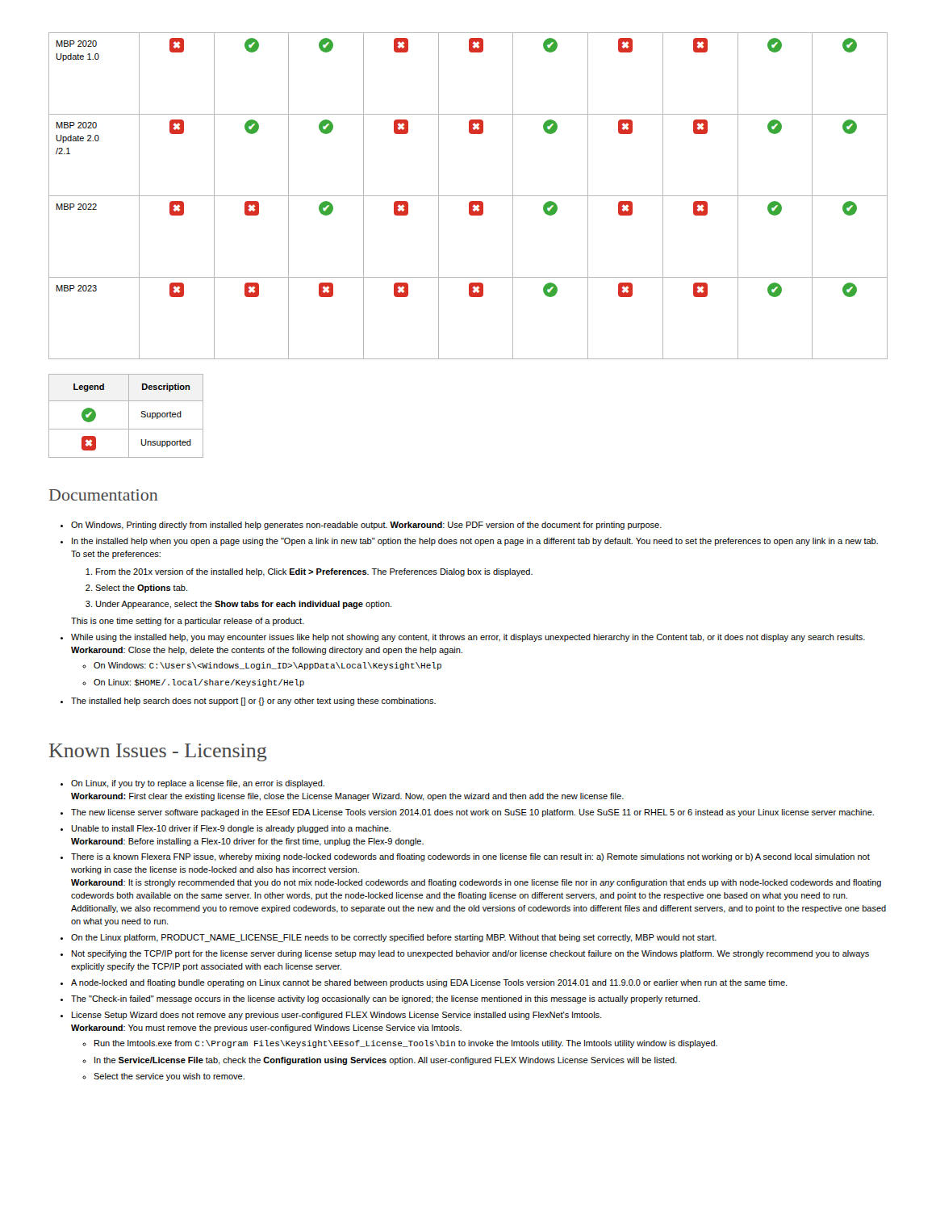| MBP 2020 Update 1.0 | ✖ | ✔ | ✔ | ✖ | ✖ | ✔ | ✖ | ✖ | ✔ | ✔ |
| MBP 2020 Update 2.0 /2.1 | ✖ | ✔ | ✔ | ✖ | ✖ | ✔ | ✖ | ✖ | ✔ | ✔ |
| MBP 2022 | ✖ | ✖ | ✔ | ✖ | ✖ | ✔ | ✖ | ✖ | ✔ | ✔ |
| MBP 2023 | ✖ | ✖ | ✖ | ✖ | ✖ | ✔ | ✖ | ✖ | ✔ | ✔ |
| Legend | Description |
| --- | --- |
| ✔ | Supported |
| ✖ | Unsupported |
Documentation
On Windows, Printing directly from installed help generates non-readable output. Workaround: Use PDF version of the document for printing purpose.
In the installed help when you open a page using the "Open a link in new tab" option the help does not open a page in a different tab by default. You need to set the preferences to open any link in a new tab. To set the preferences:
From the 201x version of the installed help, Click Edit > Preferences. The Preferences Dialog box is displayed.
Select the Options tab.
Under Appearance, select the Show tabs for each individual page option.
This is one time setting for a particular release of a product.
While using the installed help, you may encounter issues like help not showing any content, it throws an error, it displays unexpected hierarchy in the Content tab, or it does not display any search results. Workaround: Close the help, delete the contents of the following directory and open the help again.
On Windows: C:\Users\<Windows_Login_ID>\AppData\Local\Keysight\Help
On Linux: $HOME/.local/share/Keysight/Help
The installed help search does not support [] or {} or any other text using these combinations.
Known Issues - Licensing
On Linux, if you try to replace a license file, an error is displayed.
Workaround: First clear the existing license file, close the License Manager Wizard. Now, open the wizard and then add the new license file.
The new license server software packaged in the EEsof EDA License Tools version 2014.01 does not work on SuSE 10 platform. Use SuSE 11 or RHEL 5 or 6 instead as your Linux license server machine.
Unable to install Flex-10 driver if Flex-9 dongle is already plugged into a machine.
Workaround: Before installing a Flex-10 driver for the first time, unplug the Flex-9 dongle.
There is a known Flexera FNP issue, whereby mixing node-locked codewords and floating codewords in one license file can result in: a) Remote simulations not working or b) A second local simulation not working in case the license is node-locked and also has incorrect version.
Workaround: It is strongly recommended that you do not mix node-locked codewords and floating codewords in one license file nor in any configuration that ends up with node-locked codewords and floating codewords both available on the same server. In other words, put the node-locked license and the floating license on different servers, and point to the respective one based on what you need to run.
Additionally, we also recommend you to remove expired codewords, to separate out the new and the old versions of codewords into different files and different servers, and to point to the respective one based on what you need to run.
On the Linux platform, PRODUCT_NAME_LICENSE_FILE needs to be correctly specified before starting MBP. Without that being set correctly, MBP would not start.
Not specifying the TCP/IP port for the license server during license setup may lead to unexpected behavior and/or license checkout failure on the Windows platform. We strongly recommend you to always explicitly specify the TCP/IP port associated with each license server.
A node-locked and floating bundle operating on Linux cannot be shared between products using EDA License Tools version 2014.01 and 11.9.0.0 or earlier when run at the same time.
The "Check-in failed" message occurs in the license activity log occasionally can be ignored; the license mentioned in this message is actually properly returned.
License Setup Wizard does not remove any previous user-configured FLEX Windows License Service installed using FlexNet's lmtools.
Workaround: You must remove the previous user-configured Windows License Service via lmtools.
Run the lmtools.exe from C:\Program Files\Keysight\EEsof_License_Tools\bin to invoke the lmtools utility. The lmtools utility window is displayed.
In the Service/License File tab, check the Configuration using Services option. All user-configured FLEX Windows License Services will be listed.
Select the service you wish to remove.